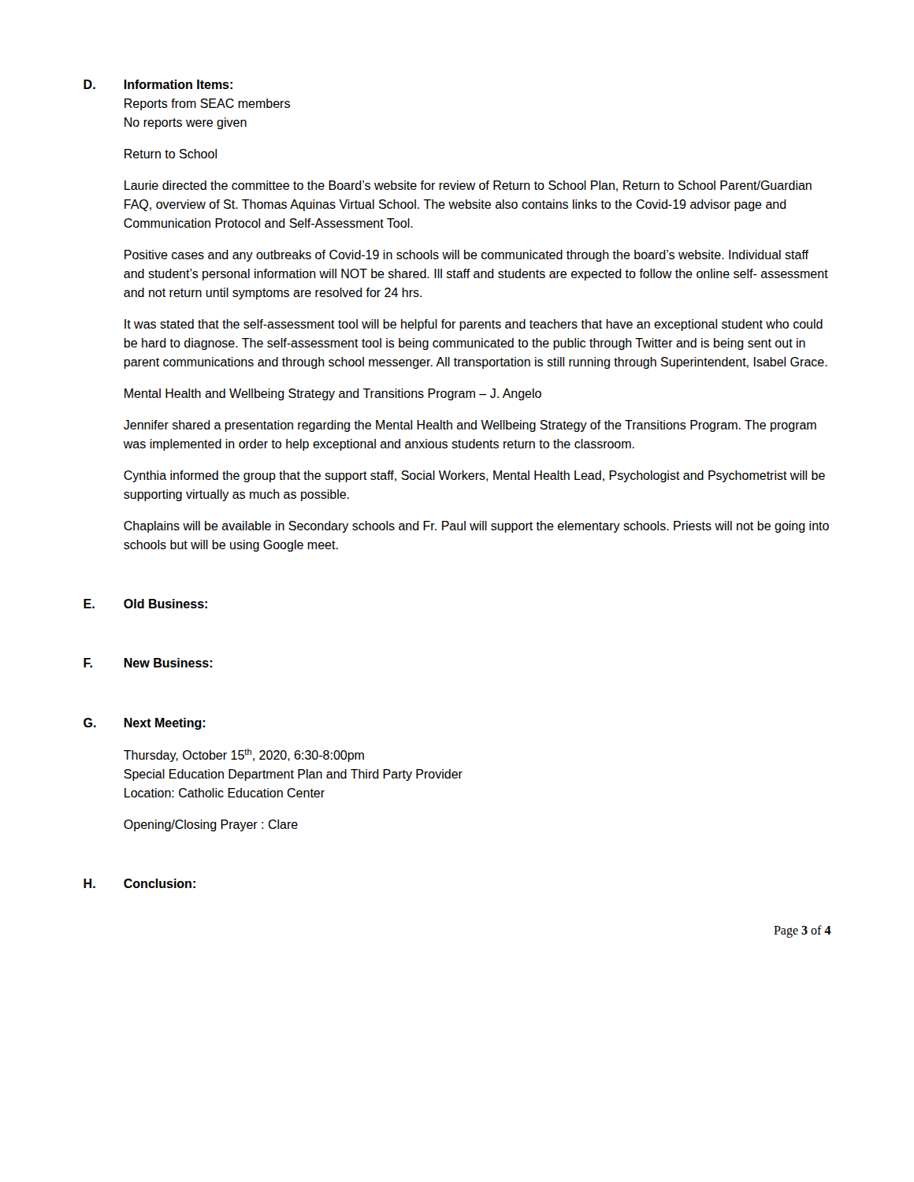D.
Information Items:
Reports from SEAC members
No reports were given
Return to School
Laurie directed the committee to the Board’s website for review of Return to School Plan, Return to School Parent/Guardian FAQ, overview of St. Thomas Aquinas Virtual School. The website also contains links to the Covid-19 advisor page and Communication Protocol and Self-Assessment Tool.
Positive cases and any outbreaks of Covid-19 in schools will be communicated through the board’s website. Individual staff and student’s personal information will NOT be shared. Ill staff and students are expected to follow the online self- assessment and not return until symptoms are resolved for 24 hrs.
It was stated that the self-assessment tool will be helpful for parents and teachers that have an exceptional student who could be hard to diagnose. The self-assessment tool is being communicated to the public through Twitter and is being sent out in parent communications and through school messenger. All transportation is still running through Superintendent, Isabel Grace.
Mental Health and Wellbeing Strategy and Transitions Program – J. Angelo
Jennifer shared a presentation regarding the Mental Health and Wellbeing Strategy of the Transitions Program. The program was implemented in order to help exceptional and anxious students return to the classroom.
Cynthia informed the group that the support staff, Social Workers, Mental Health Lead, Psychologist and Psychometrist will be supporting virtually as much as possible.
Chaplains will be available in Secondary schools and Fr. Paul will support the elementary schools. Priests will not be going into schools but will be using Google meet.
E.
Old Business:
F.
New Business:
G.
Next Meeting:
Thursday, October 15th, 2020, 6:30-8:00pm
Special Education Department Plan and Third Party Provider
Location: Catholic Education Center
Opening/Closing Prayer : Clare
H.
Conclusion:
Page 3 of 4